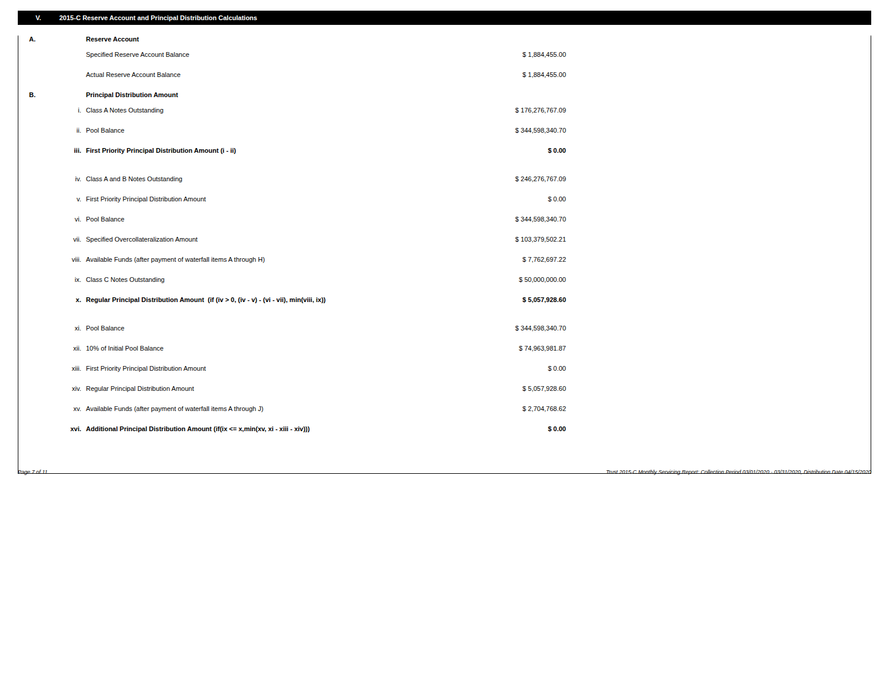V. 2015-C Reserve Account and Principal Distribution Calculations
| A. | | Reserve Account | | |
| | | Specified Reserve Account Balance | $ 1,884,455.00 | |
| | | Actual Reserve Account Balance | $ 1,884,455.00 | |
| B. | | Principal Distribution Amount | | |
| | i. | Class A Notes Outstanding | $ 176,276,767.09 | |
| | ii. | Pool Balance | $ 344,598,340.70 | |
| | iii. | First Priority Principal Distribution Amount (i - ii) | $ 0.00 | |
| | iv. | Class A and B Notes Outstanding | $ 246,276,767.09 | |
| | v. | First Priority Principal Distribution Amount | $ 0.00 | |
| | vi. | Pool Balance | $ 344,598,340.70 | |
| | vii. | Specified Overcollateralization Amount | $ 103,379,502.21 | |
| | viii. | Available Funds (after payment of waterfall items A through H) | $ 7,762,697.22 | |
| | ix. | Class C Notes Outstanding | $ 50,000,000.00 | |
| | x. | Regular Principal Distribution Amount (if (iv > 0, (iv - v) - (vi - vii), min(viii, ix)) | $ 5,057,928.60 | |
| | xi. | Pool Balance | $ 344,598,340.70 | |
| | xii. | 10% of Initial Pool Balance | $ 74,963,981.87 | |
| | xiii. | First Priority Principal Distribution Amount | $ 0.00 | |
| | xiv. | Regular Principal Distribution Amount | $ 5,057,928.60 | |
| | xv. | Available Funds (after payment of waterfall items A through J) | $ 2,704,768.62 | |
| | xvi. | Additional Principal Distribution Amount (if(ix <= x,min(xv, xi - xiii - xiv))) | $ 0.00 | |
Page 7 of 11 Trust 2015-C Monthly Servicing Report: Collection Period 03/01/2020 - 03/31/2020, Distribution Date 04/15/2020